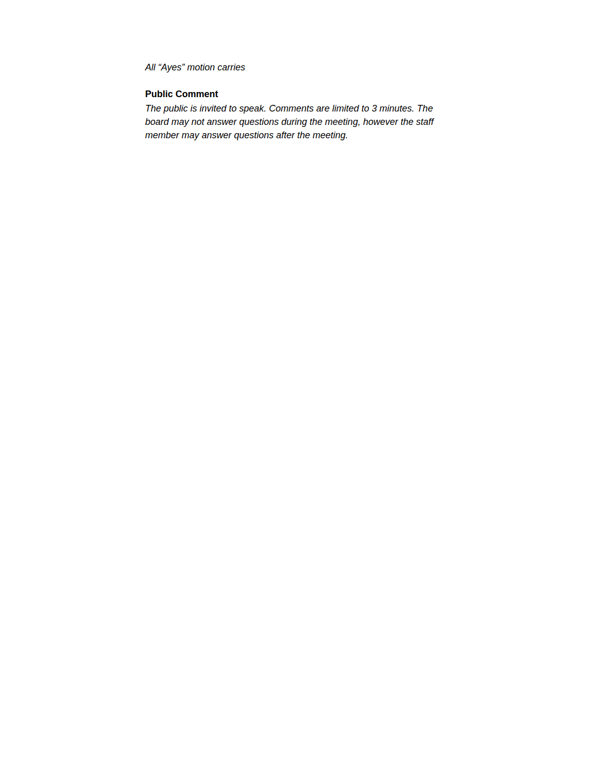All “Ayes” motion carries
Public Comment
The public is invited to speak. Comments are limited to 3 minutes. The board may not answer questions during the meeting, however the staff member may answer questions after the meeting.